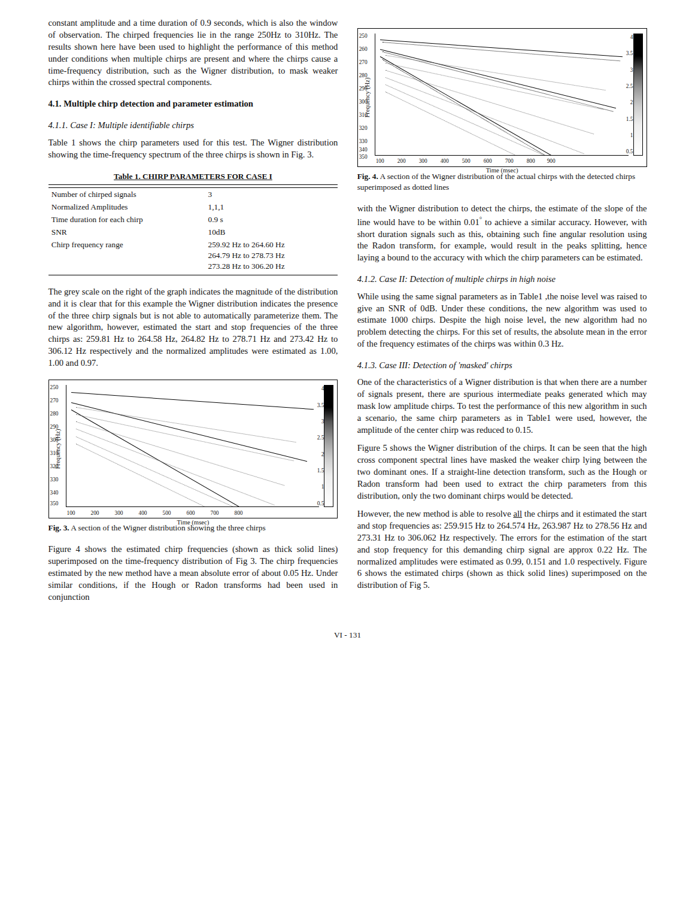constant amplitude and a time duration of 0.9 seconds, which is also the window of observation. The chirped frequencies lie in the range 250Hz to 310Hz. The results shown here have been used to highlight the performance of this method under conditions when multiple chirps are present and where the chirps cause a time-frequency distribution, such as the Wigner distribution, to mask weaker chirps within the crossed spectral components.
4.1. Multiple chirp detection and parameter estimation
4.1.1. Case I: Multiple identifiable chirps
Table 1 shows the chirp parameters used for this test. The Wigner distribution showing the time-frequency spectrum of the three chirps is shown in Fig. 3.
Table 1. CHIRP PARAMETERS FOR CASE I
| Number of chirped signals | 3 |
| Normalized Amplitudes | 1,1,1 |
| Time duration for each chirp | 0.9 s |
| SNR | 10dB |
| Chirp frequency range | 259.92 Hz to 264.60 Hz 264.79 Hz to 278.73 Hz 273.28 Hz to 306.20 Hz |
The grey scale on the right of the graph indicates the magnitude of the distribution and it is clear that for this example the Wigner distribution indicates the presence of the three chirp signals but is not able to automatically parameterize them. The new algorithm, however, estimated the start and stop frequencies of the three chirps as: 259.81 Hz to 264.58 Hz, 264.82 Hz to 278.71 Hz and 273.42 Hz to 306.12 Hz respectively and the normalized amplitudes were estimated as 1.00, 1.00 and 0.97.
Frequency (Hz) 250 270 280 290 300 310 320 330 340 350
43.532.521.510.5
100 200 300 400 500 600 700 800 Time (msec)
Fig. 3. A section of the Wigner distribution showing the three chirps
Figure 4 shows the estimated chirp frequencies (shown as thick solid lines) superimposed on the time-frequency distribution of Fig 3. The chirp frequencies estimated by the new method have a mean absolute error of about 0.05 Hz. Under similar conditions, if the Hough or Radon transforms had been used in conjunction
Frequency (Hz) 250 260 270 280 290 300 310 320 330 340 350
43.532.521.510.5
100 200 300 400 500 600 700 800 900 Time (msec)
Fig. 4. A section of the Wigner distribution of the actual chirps with the detected chirps superimposed as dotted lines
with the Wigner distribution to detect the chirps, the estimate of the slope of the line would have to be within 0.01° to achieve a similar accuracy. However, with short duration signals such as this, obtaining such fine angular resolution using the Radon transform, for example, would result in the peaks splitting, hence laying a bound to the accuracy with which the chirp parameters can be estimated.
4.1.2. Case II: Detection of multiple chirps in high noise
While using the same signal parameters as in Table1 ,the noise level was raised to give an SNR of 0dB. Under these conditions, the new algorithm was used to estimate 1000 chirps. Despite the high noise level, the new algorithm had no problem detecting the chirps. For this set of results, the absolute mean in the error of the frequency estimates of the chirps was within 0.3 Hz.
4.1.3. Case III: Detection of 'masked' chirps
One of the characteristics of a Wigner distribution is that when there are a number of signals present, there are spurious intermediate peaks generated which may mask low amplitude chirps. To test the performance of this new algorithm in such a scenario, the same chirp parameters as in Table1 were used, however, the amplitude of the center chirp was reduced to 0.15.
Figure 5 shows the Wigner distribution of the chirps. It can be seen that the high cross component spectral lines have masked the weaker chirp lying between the two dominant ones. If a straight-line detection transform, such as the Hough or Radon transform had been used to extract the chirp parameters from this distribution, only the two dominant chirps would be detected.
However, the new method is able to resolve all the chirps and it estimated the start and stop frequencies as: 259.915 Hz to 264.574 Hz, 263.987 Hz to 278.56 Hz and 273.31 Hz to 306.062 Hz respectively. The errors for the estimation of the start and stop frequency for this demanding chirp signal are approx 0.22 Hz. The normalized amplitudes were estimated as 0.99, 0.151 and 1.0 respectively. Figure 6 shows the estimated chirps (shown as thick solid lines) superimposed on the distribution of Fig 5.
VI - 131